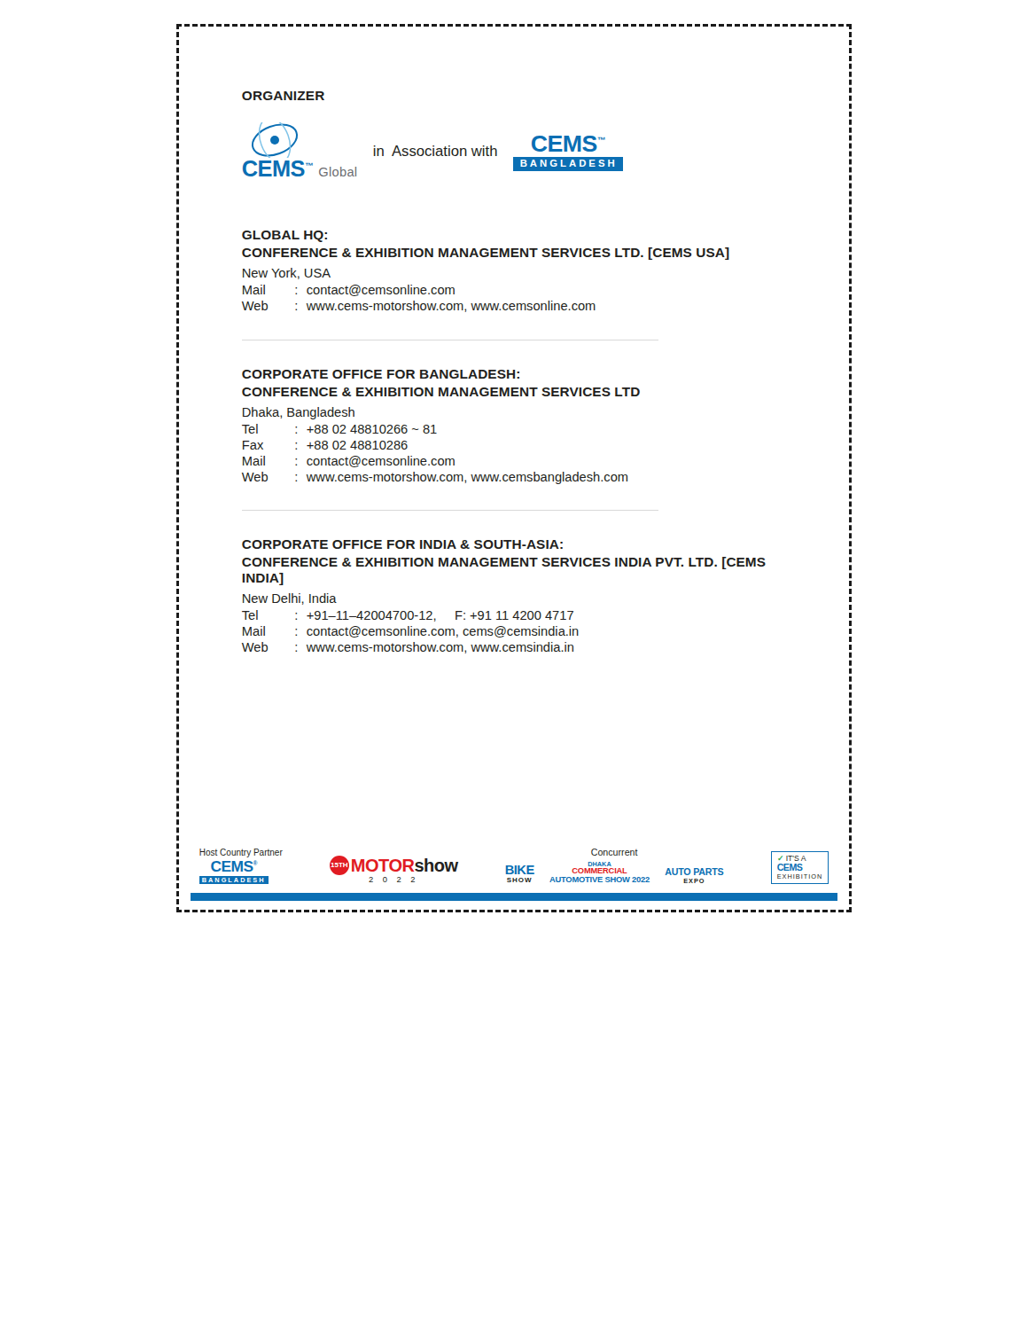ORGANIZER
CEMS™ Global
in Association with
CEMS™ BANGLADESH
GLOBAL HQ:
CONFERENCE & EXHIBITION MANAGEMENT SERVICES LTD. [CEMS USA]
New York, USA
| Mail | : | contact@cemsonline.com |
| Web | : | www.cems-motorshow.com, www.cemsonline.com |
CORPORATE OFFICE FOR BANGLADESH:
CONFERENCE & EXHIBITION MANAGEMENT SERVICES LTD
Dhaka, Bangladesh
| Tel | : | +88 02 48810266 ~ 81 |
| Fax | : | +88 02 48810286 |
| Mail | : | contact@cemsonline.com |
| Web | : | www.cems-motorshow.com, www.cemsbangladesh.com |
CORPORATE OFFICE FOR INDIA & SOUTH-ASIA:
CONFERENCE & EXHIBITION MANAGEMENT SERVICES INDIA PVT. LTD. [CEMS INDIA]
New Delhi, India
| Tel | : | +91–11–42004700-12, F: +91 11 4200 4717 |
| Mail | : | contact@cemsonline.com, cems@cemsindia.in |
| Web | : | www.cems-motorshow.com, www.cemsindia.in |
Host Country Partner CEMS® BANGLADESH
15TH MOTORshow 2 0 2 2
Concurrent
BIKE SHOW
DHAKA COMMERCIAL AUTOMOTIVE SHOW 2022
AUTO PARTS EXPO
✓IT'S A
CEMS EXHIBITION